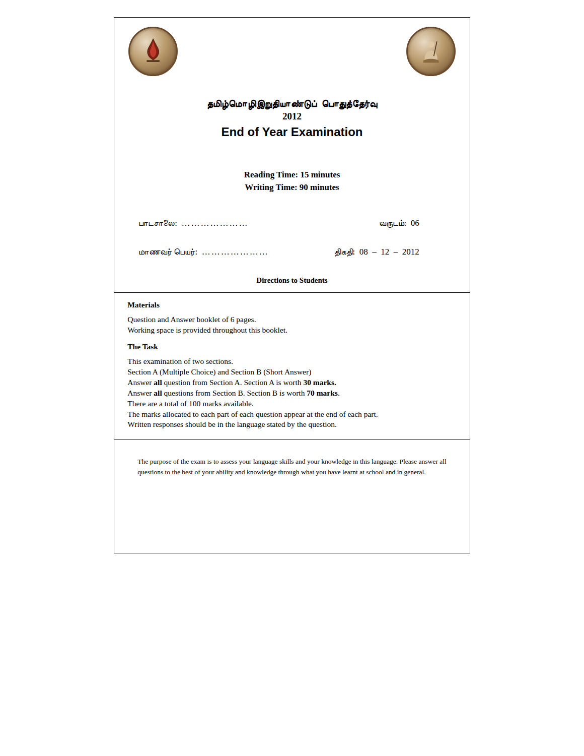தமிழ்மொழிஇறுதியாண்டுப் பொதுத்தேர்வு
2012
End of Year Examination
Reading Time: 15 minutes
Writing Time: 90 minutes
பாடசாலை: ………………… வருடம்: 06
மாணவர் பெயர்: ………………… திகதி: 08 – 12 – 2012
Directions to Students
Materials
Question and Answer booklet of 6 pages.
Working space is provided throughout this booklet.
The Task
This examination of two sections.
Section A (Multiple Choice) and Section B (Short Answer)
Answer all question from Section A. Section A is worth 30 marks.
Answer all questions from Section B. Section B is worth 70 marks.
There are a total of 100 marks available.
The marks allocated to each part of each question appear at the end of each part.
Written responses should be in the language stated by the question.
The purpose of the exam is to assess your language skills and your knowledge in this language. Please answer all questions to the best of your ability and knowledge through what you have learnt at school and in general.